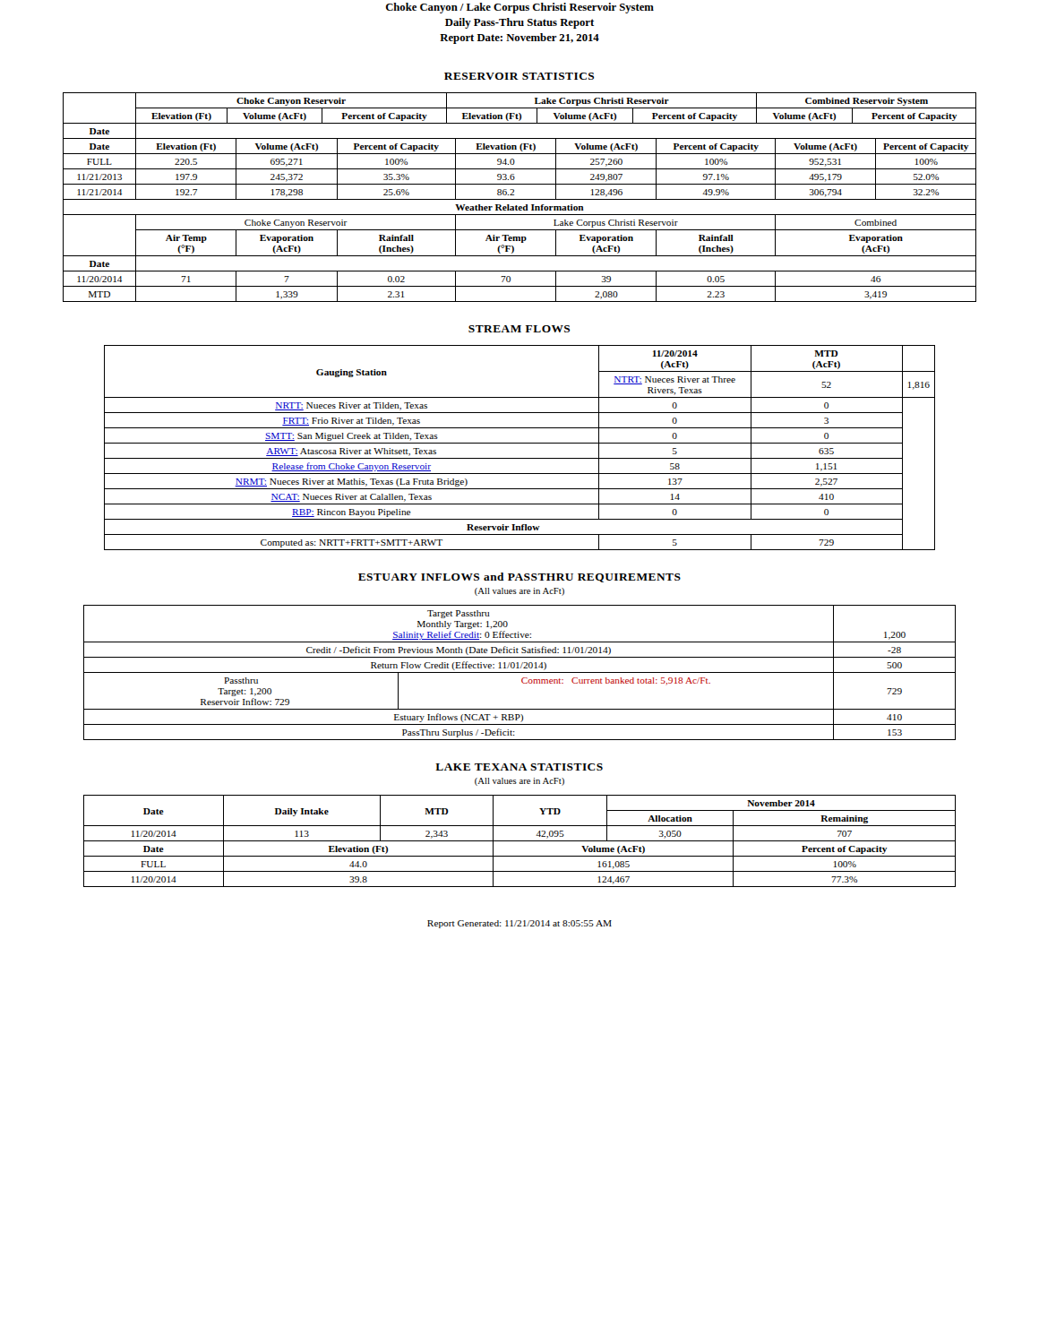Choke Canyon / Lake Corpus Christi Reservoir System
Daily Pass-Thru Status Report
Report Date: November 21, 2014
RESERVOIR STATISTICS
| | Choke Canyon Reservoir | Lake Corpus Christi Reservoir | Combined Reservoir System |
| --- | --- | --- | --- |
| Elevation (Ft) | Volume (AcFt) | Percent of Capacity | Elevation (Ft) | Volume (AcFt) | Percent of Capacity | Volume (AcFt) | Percent of Capacity |
| Date | |
| Date | Elevation (Ft) | Volume (AcFt) | Percent of Capacity | Elevation (Ft) | Volume (AcFt) | Percent of Capacity | Volume (AcFt) | Percent of Capacity |
| --- | --- | --- | --- | --- | --- | --- | --- | --- |
| FULL | 220.5 | 695,271 | 100% | 94.0 | 257,260 | 100% | 952,531 | 100% |
| 11/21/2013 | 197.9 | 245,372 | 35.3% | 93.6 | 249,807 | 97.1% | 495,179 | 52.0% |
| 11/21/2014 | 192.7 | 178,298 | 25.6% | 86.2 | 128,496 | 49.9% | 306,794 | 32.2% |
| Weather Related Information |
| | Choke Canyon Reservoir | Lake Corpus Christi Reservoir | Combined |
| Air Temp (°F) | Evaporation (AcFt) | Rainfall (Inches) | Air Temp (°F) | Evaporation (AcFt) | Rainfall (Inches) | Evaporation (AcFt) |
| Date | | | | | | | |
| 11/20/2014 | 71 | 7 | 0.02 | 70 | 39 | 0.05 | 46 |
| MTD | | 1,339 | 2.31 | | 2,080 | 2.23 | 3,419 |
STREAM FLOWS
| Gauging Station | 11/20/2014 (AcFt) | MTD (AcFt) |
| --- | --- | --- |
| NTRT: Nueces River at Three Rivers, Texas | 52 | 1,816 |
| NRTT: Nueces River at Tilden, Texas | 0 | 0 |
| FRTT: Frio River at Tilden, Texas | 0 | 3 |
| SMTT: San Miguel Creek at Tilden, Texas | 0 | 0 |
| ARWT: Atascosa River at Whitsett, Texas | 5 | 635 |
| Release from Choke Canyon Reservoir | 58 | 1,151 |
| NRMT: Nueces River at Mathis, Texas (La Fruta Bridge) | 137 | 2,527 |
| NCAT: Nueces River at Calallen, Texas | 14 | 410 |
| RBP: Rincon Bayou Pipeline | 0 | 0 |
| Reservoir Inflow |
| Computed as: NRTT+FRTT+SMTT+ARWT | 5 | 729 |
ESTUARY INFLOWS and PASSTHRU REQUIREMENTS (All values are in AcFt)
| Target Passthru Monthly Target: 1,200 Salinity Relief Credit : 0 Effective: | 1,200 |
| Credit / -Deficit From Previous Month (Date Deficit Satisfied: 11/01/2014) | -28 |
| Return Flow Credit (Effective: 11/01/2014) | 500 |
| / Passthru Target: 1,200 Reservoir Inflow: 729 / Comment: Current banked total: 5,918 Ac/Ft. / | 729 |
| Estuary Inflows (NCAT + RBP) | 410 |
| PassThru Surplus / -Deficit: | 153 |
LAKE TEXANA STATISTICS (All values are in AcFt)
| Date | Daily Intake | MTD | YTD | November 2014 |
| --- | --- | --- | --- | --- |
| Allocation | Remaining |
| 11/20/2014 | 113 | 2,343 | 42,095 | 3,050 | 707 |
| Date | Elevation (Ft) | Volume (AcFt) | Percent of Capacity |
| FULL | 44.0 | 161,085 | 100% |
| 11/20/2014 | 39.8 | 124,467 | 77.3% |
Report Generated: 11/21/2014 at 8:05:55 AM